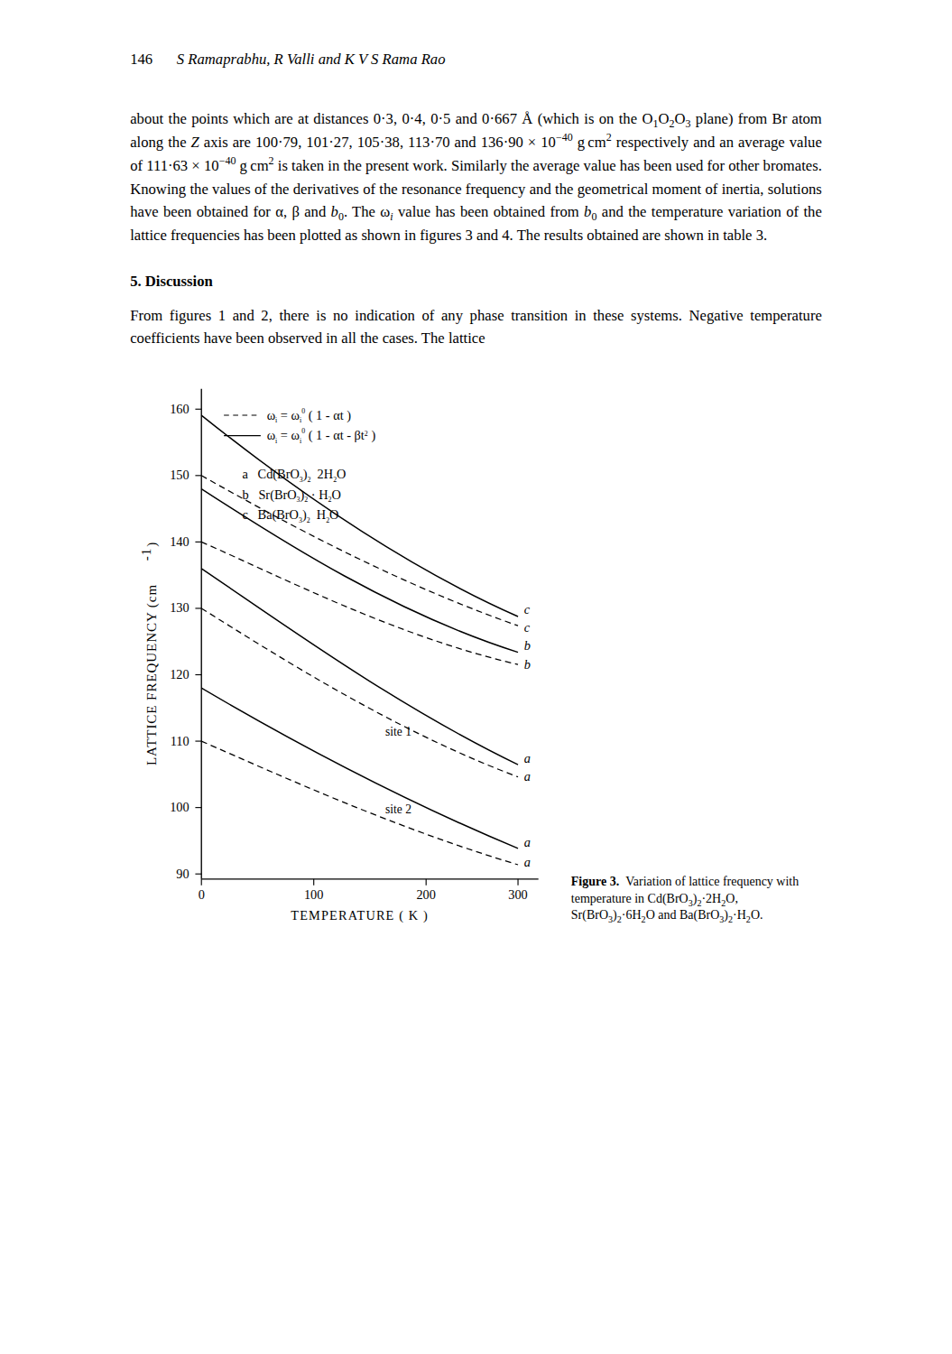146 S Ramaprabhu, R Valli and K V S Rama Rao
about the points which are at distances 0·3, 0·4, 0·5 and 0·667 Å (which is on the O1O2O3 plane) from Br atom along the Z axis are 100·79, 101·27, 105·38, 113·70 and 136·90 × 10−40 g cm2 respectively and an average value of 111·63 × 10−40 g cm2 is taken in the present work. Similarly the average value has been used for other bromates. Knowing the values of the derivatives of the resonance frequency and the geometrical moment of inertia, solutions have been obtained for α, β and b0. The ωi value has been obtained from b0 and the temperature variation of the lattice frequencies has been plotted as shown in figures 3 and 4. The results obtained are shown in table 3.
5. Discussion
From figures 1 and 2, there is no indication of any phase transition in these systems. Negative temperature coefficients have been observed in all the cases. The lattice
160 150 140 130 120 110 100 90 0 100 200 300 TEMPERATURE ( K ) LATTICE FREQUENCY (cm -1 ) ωi = ωi0 ( 1 - αt ) ωi = ωi0 ( 1 - αt - βt2 ) a Cd(BrO3)2 2H2O b Sr(BrO3)2 · H2O c Ba(BrO3)2 H2O c c b b site 1 a a site 2 a a
Figure 3. Variation of lattice frequency with temperature in Cd(BrO3)2·2H2O, Sr(BrO3)2·6H2O and Ba(BrO3)2·H2O.